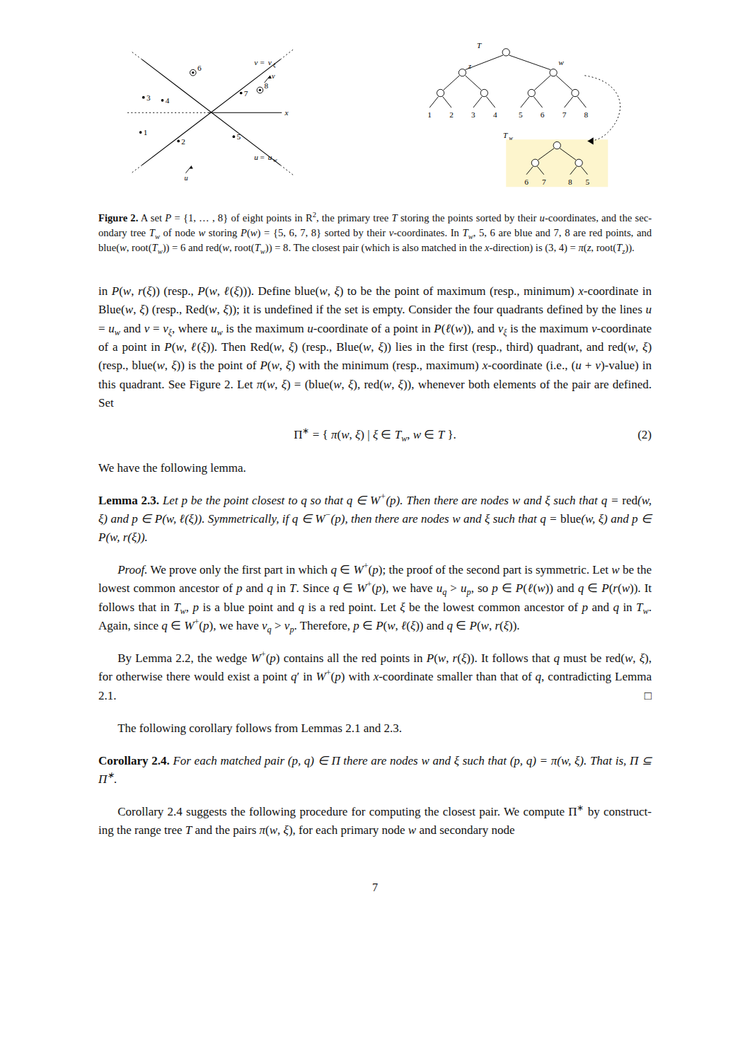Figure 2 illustration Left: eight labelled points in the plane with two crossing lines u = u_w and v = v_xi and a horizontal axis x. Right: a primary binary tree T over leaves 1 through 8 with nodes z and w marked, and a highlighted secondary tree T_w with leaves 6, 7, 8, 5. x v = v ξ u = u w v u 6 3 4 7 8 1 2 5 1 2 3 4 5 6 7 8 T w z 6 7 8 5 T w
Figure 2. A set P = {1, … , 8} of eight points in R2, the primary tree T storing the points sorted by their u-coordinates, and the secondary tree Tw of node w storing P(w) = {5, 6, 7, 8} sorted by their v-coordinates. In Tw, 5, 6 are blue and 7, 8 are red points, and blue(w, root(Tw)) = 6 and red(w, root(Tw)) = 8. The closest pair (which is also matched in the x-direction) is (3, 4) = π(z, root(Tz)).
in P(w, r(ξ)) (resp., P(w, ℓ(ξ))). Define blue(w, ξ) to be the point of maximum (resp., minimum) x-coordinate in Blue(w, ξ) (resp., Red(w, ξ)); it is undefined if the set is empty. Consider the four quadrants defined by the lines u = uw and v = vξ, where uw is the maximum u-coordinate of a point in P(ℓ(w)), and vξ is the maximum v-coordinate of a point in P(w, ℓ(ξ)). Then Red(w, ξ) (resp., Blue(w, ξ)) lies in the first (resp., third) quadrant, and red(w, ξ) (resp., blue(w, ξ)) is the point of P(w, ξ) with the minimum (resp., maximum) x-coordinate (i.e., (u + v)-value) in this quadrant. See Figure 2. Let π(w, ξ) = (blue(w, ξ), red(w, ξ)), whenever both elements of the pair are defined. Set
Π∗ = { π(w, ξ) | ξ ∈ Tw, w ∈ T }. (2)
We have the following lemma.
Lemma 2.3. Let p be the point closest to q so that q ∈ W+(p). Then there are nodes w and ξ such that q = red(w, ξ) and p ∈ P(w, ℓ(ξ)). Symmetrically, if q ∈ W−(p), then there are nodes w and ξ such that q = blue(w, ξ) and p ∈ P(w, r(ξ)).
Proof. We prove only the first part in which q ∈ W+(p); the proof of the second part is symmetric. Let w be the lowest common ancestor of p and q in T. Since q ∈ W+(p), we have uq > up, so p ∈ P(ℓ(w)) and q ∈ P(r(w)). It follows that in Tw, p is a blue point and q is a red point. Let ξ be the lowest common ancestor of p and q in Tw. Again, since q ∈ W+(p), we have vq > vp. Therefore, p ∈ P(w, ℓ(ξ)) and q ∈ P(w, r(ξ)).
By Lemma 2.2, the wedge W+(p) contains all the red points in P(w, r(ξ)). It follows that q must be red(w, ξ), for otherwise there would exist a point q′ in W+(p) with x-coordinate smaller than that of q, contradicting Lemma 2.1. □
The following corollary follows from Lemmas 2.1 and 2.3.
Corollary 2.4. For each matched pair (p, q) ∈ Π there are nodes w and ξ such that (p, q) = π(w, ξ). That is, Π ⊆ Π∗.
Corollary 2.4 suggests the following procedure for computing the closest pair. We compute Π∗ by constructing the range tree T and the pairs π(w, ξ), for each primary node w and secondary node
7